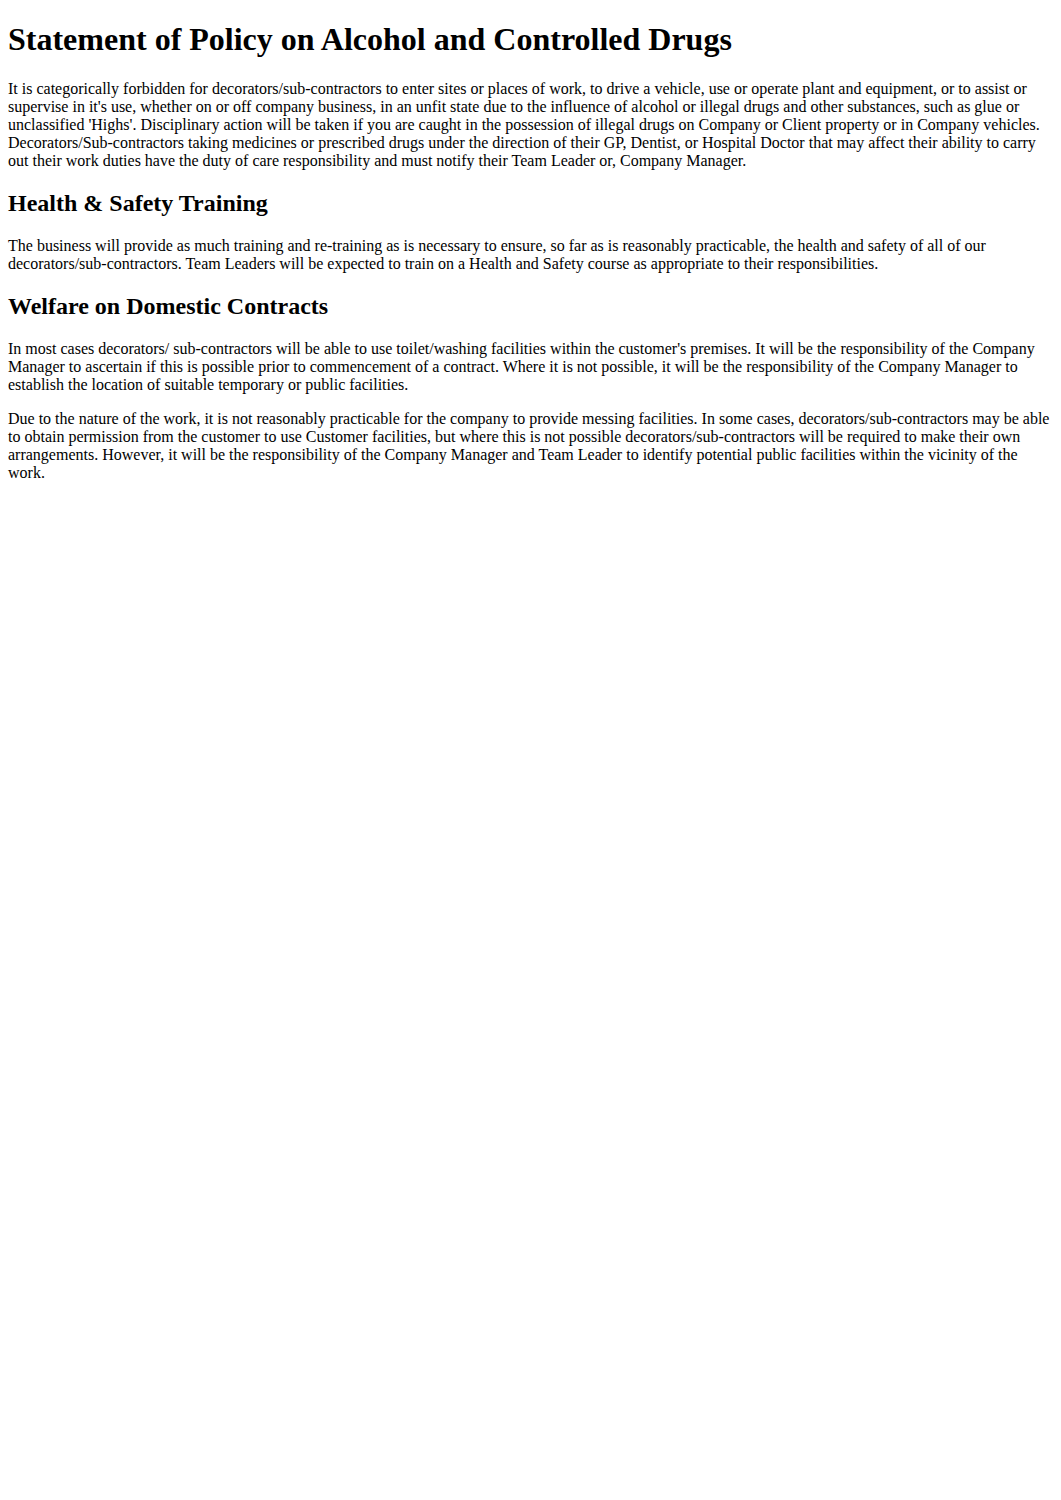Statement of Policy on Alcohol and Controlled Drugs
It is categorically forbidden for decorators/sub-contractors to enter sites or places of work, to drive a vehicle, use or operate plant and equipment, or to assist or supervise in it's use, whether on or off company business, in an unfit state due to the influence of alcohol or illegal drugs and other substances, such as glue or unclassified 'Highs'. Disciplinary action will be taken if you are caught in the possession of illegal drugs on Company or Client property or in Company vehicles. Decorators/Sub-contractors taking medicines or prescribed drugs under the direction of their GP, Dentist, or Hospital Doctor that may affect their ability to carry out their work duties have the duty of care responsibility and must notify their Team Leader or, Company Manager.
Health & Safety Training
The business will provide as much training and re-training as is necessary to ensure, so far as is reasonably practicable, the health and safety of all of our decorators/sub-contractors. Team Leaders will be expected to train on a Health and Safety course as appropriate to their responsibilities.
Welfare on Domestic Contracts
In most cases decorators/ sub-contractors will be able to use toilet/washing facilities within the customer's premises. It will be the responsibility of the Company Manager to ascertain if this is possible prior to commencement of a contract. Where it is not possible, it will be the responsibility of the Company Manager to establish the location of suitable temporary or public facilities.
Due to the nature of the work, it is not reasonably practicable for the company to provide messing facilities. In some cases, decorators/sub-contractors may be able to obtain permission from the customer to use Customer facilities, but where this is not possible decorators/sub-contractors will be required to make their own arrangements. However, it will be the responsibility of the Company Manager and Team Leader to identify potential public facilities within the vicinity of the work.